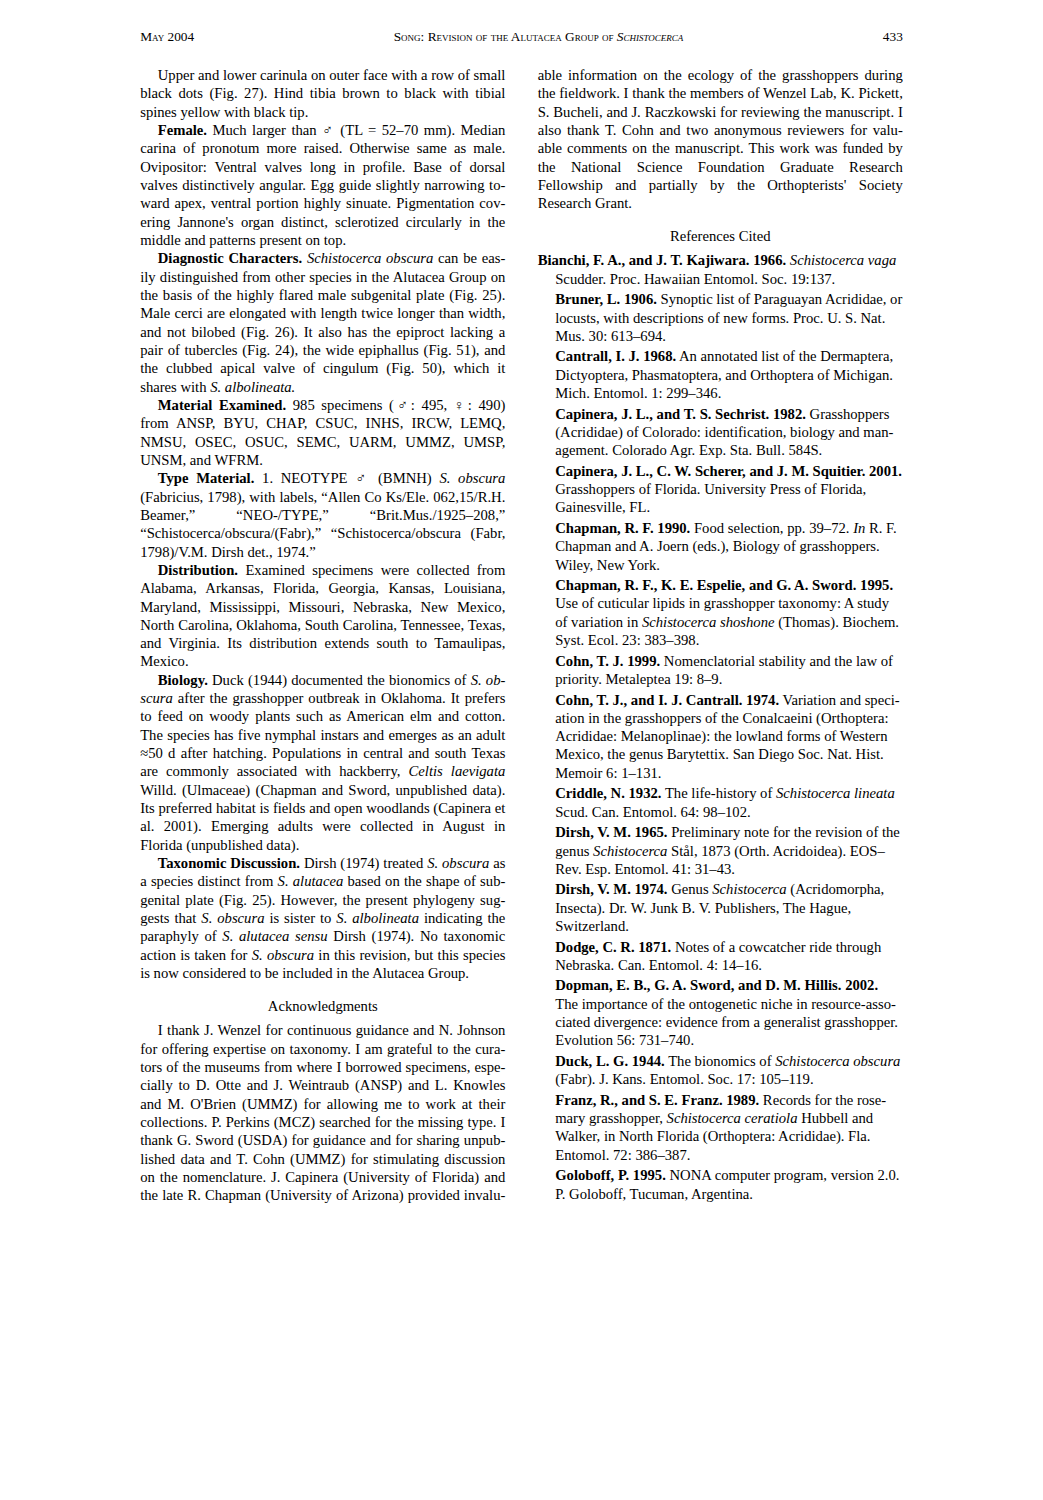May 2004 Song: Revision of the Alutacea Group of Schistocerca 433
Upper and lower carinula on outer face with a row of small black dots (Fig. 27). Hind tibia brown to black with tibial spines yellow with black tip.
Female. Much larger than ♂ (TL = 52–70 mm). Median carina of pronotum more raised. Otherwise same as male. Ovipositor: Ventral valves long in profile. Base of dorsal valves distinctively angular. Egg guide slightly narrowing toward apex, ventral portion highly sinuate. Pigmentation covering Jannone's organ distinct, sclerotized circularly in the middle and patterns present on top.
Diagnostic Characters. Schistocerca obscura can be easily distinguished from other species in the Alutacea Group on the basis of the highly flared male subgenital plate (Fig. 25). Male cerci are elongated with length twice longer than width, and not bilobed (Fig. 26). It also has the epiproct lacking a pair of tubercles (Fig. 24), the wide epiphallus (Fig. 51), and the clubbed apical valve of cingulum (Fig. 50), which it shares with S. albolineata.
Material Examined. 985 specimens (♂: 495, ♀: 490) from ANSP, BYU, CHAP, CSUC, INHS, IRCW, LEMQ, NMSU, OSEC, OSUC, SEMC, UARM, UMMZ, UMSP, UNSM, and WFRM.
Type Material. 1. NEOTYPE ♂ (BMNH) S. obscura (Fabricius, 1798), with labels, “Allen Co Ks/Ele. 062,15/R.H. Beamer,” “NEO-/TYPE,” “Brit.Mus./1925–208,” “Schistocerca/obscura/(Fabr),” “Schistocerca/obscura (Fabr, 1798)/V.M. Dirsh det., 1974.”
Distribution. Examined specimens were collected from Alabama, Arkansas, Florida, Georgia, Kansas, Louisiana, Maryland, Mississippi, Missouri, Nebraska, New Mexico, North Carolina, Oklahoma, South Carolina, Tennessee, Texas, and Virginia. Its distribution extends south to Tamaulipas, Mexico.
Biology. Duck (1944) documented the bionomics of S. obscura after the grasshopper outbreak in Oklahoma. It prefers to feed on woody plants such as American elm and cotton. The species has five nymphal instars and emerges as an adult ≈50 d after hatching. Populations in central and south Texas are commonly associated with hackberry, Celtis laevigata Willd. (Ulmaceae) (Chapman and Sword, unpublished data). Its preferred habitat is fields and open woodlands (Capinera et al. 2001). Emerging adults were collected in August in Florida (unpublished data).
Taxonomic Discussion. Dirsh (1974) treated S. obscura as a species distinct from S. alutacea based on the shape of subgenital plate (Fig. 25). However, the present phylogeny suggests that S. obscura is sister to S. albolineata indicating the paraphyly of S. alutacea sensu Dirsh (1974). No taxonomic action is taken for S. obscura in this revision, but this species is now considered to be included in the Alutacea Group.
Acknowledgments
I thank J. Wenzel for continuous guidance and N. Johnson for offering expertise on taxonomy. I am grateful to the curators of the museums from where I borrowed specimens, especially to D. Otte and J. Weintraub (ANSP) and L. Knowles and M. O'Brien (UMMZ) for allowing me to work at their collections. P. Perkins (MCZ) searched for the missing type. I thank G. Sword (USDA) for guidance and for sharing unpublished data and T. Cohn (UMMZ) for stimulating discussion on the nomenclature. J. Capinera (University of Florida) and the late R. Chapman (University of Arizona) provided invaluable information on the ecology of the grasshoppers during the fieldwork. I thank the members of Wenzel Lab, K. Pickett, S. Bucheli, and J. Raczkowski for reviewing the manuscript. I also thank T. Cohn and two anonymous reviewers for valuable comments on the manuscript. This work was funded by the National Science Foundation Graduate Research Fellowship and partially by the Orthopterists' Society Research Grant.
References Cited
Bianchi, F. A., and J. T. Kajiwara. 1966. Schistocerca vaga Scudder. Proc. Hawaiian Entomol. Soc. 19:137.
Bruner, L. 1906. Synoptic list of Paraguayan Acrididae, or locusts, with descriptions of new forms. Proc. U. S. Nat. Mus. 30: 613–694.
Cantrall, I. J. 1968. An annotated list of the Dermaptera, Dictyoptera, Phasmatoptera, and Orthoptera of Michigan. Mich. Entomol. 1: 299–346.
Capinera, J. L., and T. S. Sechrist. 1982. Grasshoppers (Acrididae) of Colorado: identification, biology and management. Colorado Agr. Exp. Sta. Bull. 584S.
Capinera, J. L., C. W. Scherer, and J. M. Squitier. 2001. Grasshoppers of Florida. University Press of Florida, Gainesville, FL.
Chapman, R. F. 1990. Food selection, pp. 39–72. In R. F. Chapman and A. Joern (eds.), Biology of grasshoppers. Wiley, New York.
Chapman, R. F., K. E. Espelie, and G. A. Sword. 1995. Use of cuticular lipids in grasshopper taxonomy: A study of variation in Schistocerca shoshone (Thomas). Biochem. Syst. Ecol. 23: 383–398.
Cohn, T. J. 1999. Nomenclatorial stability and the law of priority. Metaleptea 19: 8–9.
Cohn, T. J., and I. J. Cantrall. 1974. Variation and speciation in the grasshoppers of the Conalcaeini (Orthoptera: Acrididae: Melanoplinae): the lowland forms of Western Mexico, the genus Barytettix. San Diego Soc. Nat. Hist. Memoir 6: 1–131.
Criddle, N. 1932. The life-history of Schistocerca lineata Scud. Can. Entomol. 64: 98–102.
Dirsh, V. M. 1965. Preliminary note for the revision of the genus Schistocerca Stål, 1873 (Orth. Acridoidea). EOS–Rev. Esp. Entomol. 41: 31–43.
Dirsh, V. M. 1974. Genus Schistocerca (Acridomorpha, Insecta). Dr. W. Junk B. V. Publishers, The Hague, Switzerland.
Dodge, C. R. 1871. Notes of a cowcatcher ride through Nebraska. Can. Entomol. 4: 14–16.
Dopman, E. B., G. A. Sword, and D. M. Hillis. 2002. The importance of the ontogenetic niche in resource-associated divergence: evidence from a generalist grasshopper. Evolution 56: 731–740.
Duck, L. G. 1944. The bionomics of Schistocerca obscura (Fabr). J. Kans. Entomol. Soc. 17: 105–119.
Franz, R., and S. E. Franz. 1989. Records for the rosemary grasshopper, Schistocerca ceratiola Hubbell and Walker, in North Florida (Orthoptera: Acrididae). Fla. Entomol. 72: 386–387.
Goloboff, P. 1995. NONA computer program, version 2.0. P. Goloboff, Tucuman, Argentina.